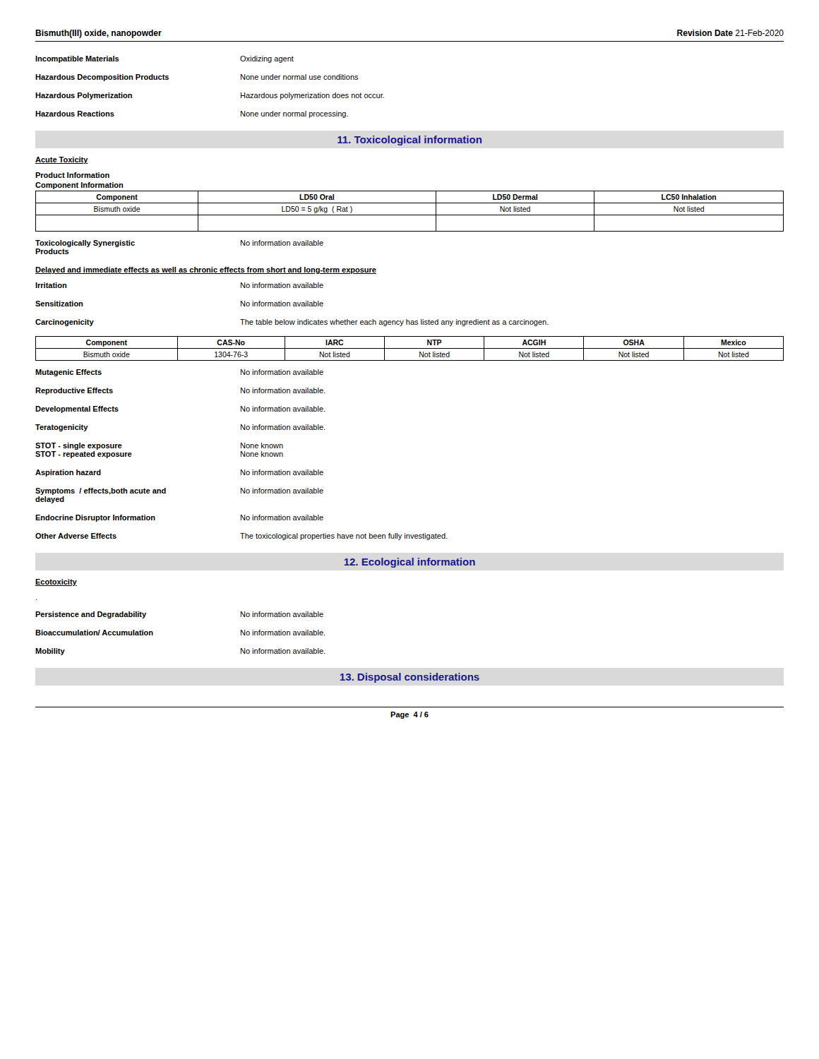Bismuth(III) oxide, nanopowder
Revision Date 21-Feb-2020
Incompatible Materials
Oxidizing agent
Hazardous Decomposition Products
None under normal use conditions
Hazardous Polymerization
Hazardous polymerization does not occur.
Hazardous Reactions
None under normal processing.
11. Toxicological information
Acute Toxicity
Product Information
Component Information
| Component | LD50 Oral | LD50 Dermal | LC50 Inhalation |
| --- | --- | --- | --- |
| Bismuth oxide | LD50 = 5 g/kg ( Rat ) | Not listed | Not listed |
Toxicologically Synergistic
Products
No information available
Delayed and immediate effects as well as chronic effects from short and long-term exposure
Irritation
No information available
Sensitization
No information available
Carcinogenicity
The table below indicates whether each agency has listed any ingredient as a carcinogen.
| Component | CAS-No | IARC | NTP | ACGIH | OSHA | Mexico |
| --- | --- | --- | --- | --- | --- | --- |
| Bismuth oxide | 1304-76-3 | Not listed | Not listed | Not listed | Not listed | Not listed |
Mutagenic Effects
No information available
Reproductive Effects
No information available.
Developmental Effects
No information available.
Teratogenicity
No information available.
STOT - single exposure
STOT - repeated exposure
None known
None known
Aspiration hazard
No information available
Symptoms / effects,both acute and
delayed
No information available
Endocrine Disruptor Information
No information available
Other Adverse Effects
The toxicological properties have not been fully investigated.
12. Ecological information
Ecotoxicity
.
Persistence and Degradability
No information available
Bioaccumulation/ Accumulation
No information available.
Mobility
No information available.
13. Disposal considerations
Page 4 / 6